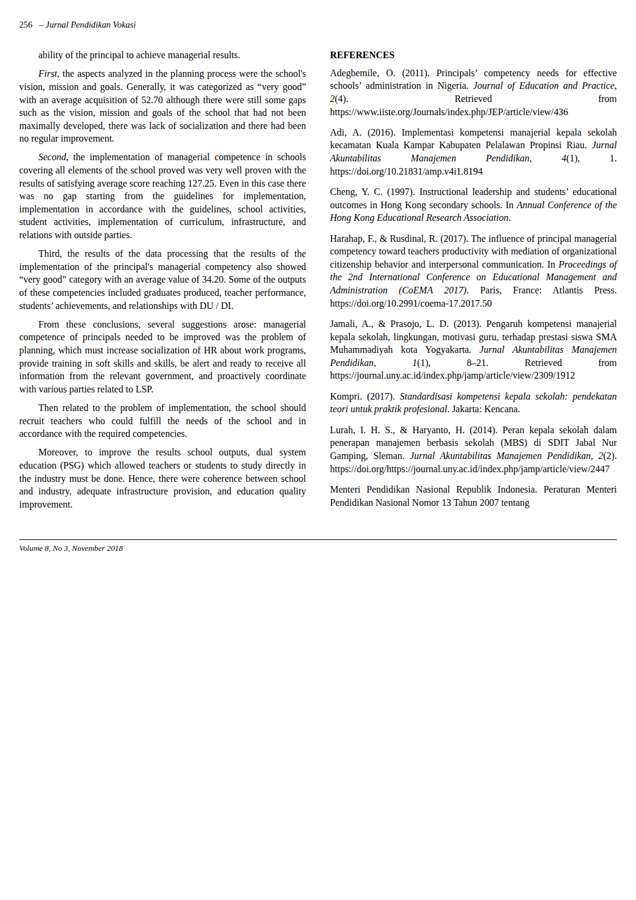256 – Jurnal Pendidikan Vokasi
ability of the principal to achieve managerial results.
First, the aspects analyzed in the planning process were the school's vision, mission and goals. Generally, it was categorized as “very good” with an average acquisition of 52.70 although there were still some gaps such as the vision, mission and goals of the school that had not been maximally developed, there was lack of socialization and there had been no regular improvement.
Second, the implementation of managerial competence in schools covering all elements of the school proved was very well proven with the results of satisfying average score reaching 127.25. Even in this case there was no gap starting from the guidelines for implementation, implementation in accordance with the guidelines, school activities, student activities, implementation of curriculum, infrastructure, and relations with outside parties.
Third, the results of the data processing that the results of the implementation of the principal's managerial competency also showed “very good” category with an average value of 34.20. Some of the outputs of these competencies included graduates produced, teacher performance, students’ achievements, and relationships with DU / DI.
From these conclusions, several suggestions arose: managerial competence of principals needed to be improved was the problem of planning, which must increase socialization of HR about work programs, provide training in soft skills and skills, be alert and ready to receive all information from the relevant government, and proactively coordinate with various parties related to LSP.
Then related to the problem of implementation, the school should recruit teachers who could fulfill the needs of the school and in accordance with the required competencies.
Moreover, to improve the results school outputs, dual system education (PSG) which allowed teachers or students to study directly in the industry must be done. Hence, there were coherence between school and industry, adequate infrastructure provision, and education quality improvement.
REFERENCES
Adegbemile, O. (2011). Principals’ competency needs for effective schools’ administration in Nigeria. Journal of Education and Practice, 2(4). Retrieved from https://www.iiste.org/Journals/index.php/JEP/article/view/436
Adi, A. (2016). Implementasi kompetensi manajerial kepala sekolah kecamatan Kuala Kampar Kabupaten Pelalawan Propinsi Riau. Jurnal Akuntabilitas Manajemen Pendidikan, 4(1), 1. https://doi.org/10.21831/amp.v4i1.8194
Cheng, Y. C. (1997). Instructional leadership and students’ educational outcomes in Hong Kong secondary schools. In Annual Conference of the Hong Kong Educational Research Association.
Harahap, F., & Rusdinal, R. (2017). The influence of principal managerial competency toward teachers productivity with mediation of organizational citizenship behavior and interpersonal communication. In Proceedings of the 2nd International Conference on Educational Management and Administration (CoEMA 2017). Paris, France: Atlantis Press. https://doi.org/10.2991/coema-17.2017.50
Jamali, A., & Prasojo, L. D. (2013). Pengaruh kompetensi manajerial kepala sekolah, lingkungan, motivasi guru, terhadap prestasi siswa SMA Muhammadiyah kota Yogyakarta. Jurnal Akuntabilitas Manajemen Pendidikan, 1(1), 8–21. Retrieved from https://journal.uny.ac.id/index.php/jamp/article/view/2309/1912
Kompri. (2017). Standardisasi kompetensi kepala sekolah: pendekatan teori untuk praktik profesional. Jakarta: Kencana.
Lurah, I. H. S., & Haryanto, H. (2014). Peran kepala sekolah dalam penerapan manajemen berbasis sekolah (MBS) di SDIT Jabal Nur Gamping, Sleman. Jurnal Akuntabilitas Manajemen Pendidikan, 2(2). https://doi.org/https://journal.uny.ac.id/index.php/jamp/article/view/2447
Menteri Pendidikan Nasional Republik Indonesia. Peraturan Menteri Pendidikan Nasional Nomor 13 Tahun 2007 tentang
Volume 8, No 3, November 2018